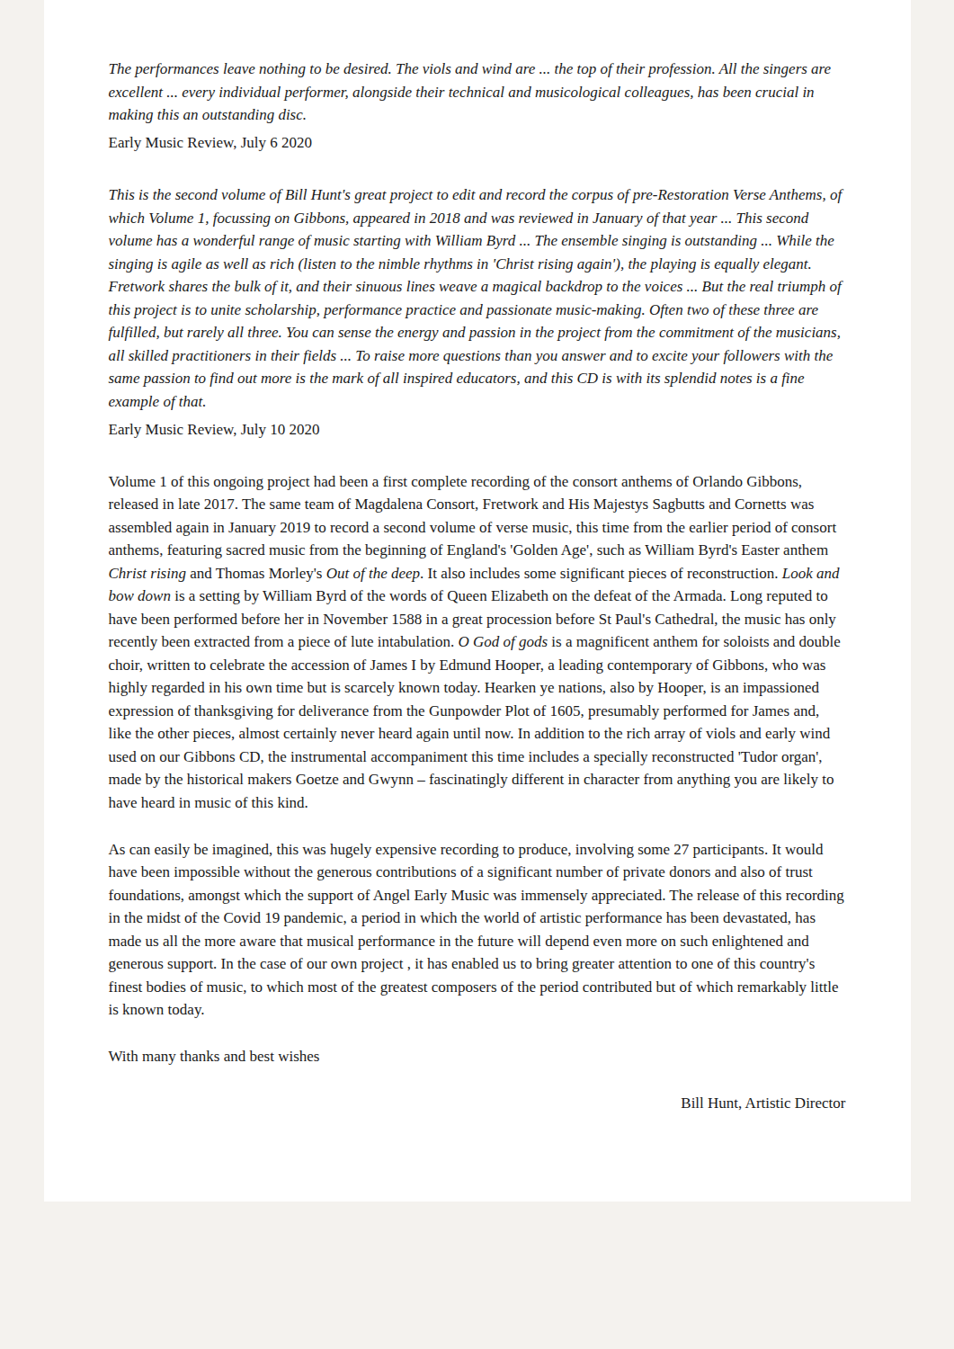The performances leave nothing to be desired. The viols and wind are ... the top of their profession. All the singers are excellent ... every individual performer, alongside their technical and musicological colleagues, has been crucial in making this an outstanding disc.
Early Music Review, July 6 2020
This is the second volume of Bill Hunt's great project to edit and record the corpus of pre-Restoration Verse Anthems, of which Volume 1, focussing on Gibbons, appeared in 2018 and was reviewed in January of that year ... This second volume has a wonderful range of music starting with William Byrd ... The ensemble singing is outstanding ... While the singing is agile as well as rich (listen to the nimble rhythms in 'Christ rising again'), the playing is equally elegant. Fretwork shares the bulk of it, and their sinuous lines weave a magical backdrop to the voices ... But the real triumph of this project is to unite scholarship, performance practice and passionate music-making. Often two of these three are fulfilled, but rarely all three. You can sense the energy and passion in the project from the commitment of the musicians, all skilled practitioners in their fields ... To raise more questions than you answer and to excite your followers with the same passion to find out more is the mark of all inspired educators, and this CD is with its splendid notes is a fine example of that.
Early Music Review, July 10 2020
Volume 1 of this ongoing project had been a first complete recording of the consort anthems of Orlando Gibbons, released in late 2017. The same team of Magdalena Consort, Fretwork and His Majestys Sagbutts and Cornetts was assembled again in January 2019 to record a second volume of verse music, this time from the earlier period of consort anthems, featuring sacred music from the beginning of England's 'Golden Age', such as William Byrd's Easter anthem Christ rising and Thomas Morley's Out of the deep. It also includes some significant pieces of reconstruction. Look and bow down is a setting by William Byrd of the words of Queen Elizabeth on the defeat of the Armada. Long reputed to have been performed before her in November 1588 in a great procession before St Paul's Cathedral, the music has only recently been extracted from a piece of lute intabulation. O God of gods is a magnificent anthem for soloists and double choir, written to celebrate the accession of James I by Edmund Hooper, a leading contemporary of Gibbons, who was highly regarded in his own time but is scarcely known today. Hearken ye nations, also by Hooper, is an impassioned expression of thanksgiving for deliverance from the Gunpowder Plot of 1605, presumably performed for James and, like the other pieces, almost certainly never heard again until now. In addition to the rich array of viols and early wind used on our Gibbons CD, the instrumental accompaniment this time includes a specially reconstructed 'Tudor organ', made by the historical makers Goetze and Gwynn – fascinatingly different in character from anything you are likely to have heard in music of this kind.
As can easily be imagined, this was hugely expensive recording to produce, involving some 27 participants. It would have been impossible without the generous contributions of a significant number of private donors and also of trust foundations, amongst which the support of Angel Early Music was immensely appreciated. The release of this recording in the midst of the Covid 19 pandemic, a period in which the world of artistic performance has been devastated, has made us all the more aware that musical performance in the future will depend even more on such enlightened and generous support. In the case of our own project , it has enabled us to bring greater attention to one of this country's finest bodies of music, to which most of the greatest composers of the period contributed but of which remarkably little is known today.
With many thanks and best wishes
Bill Hunt, Artistic Director